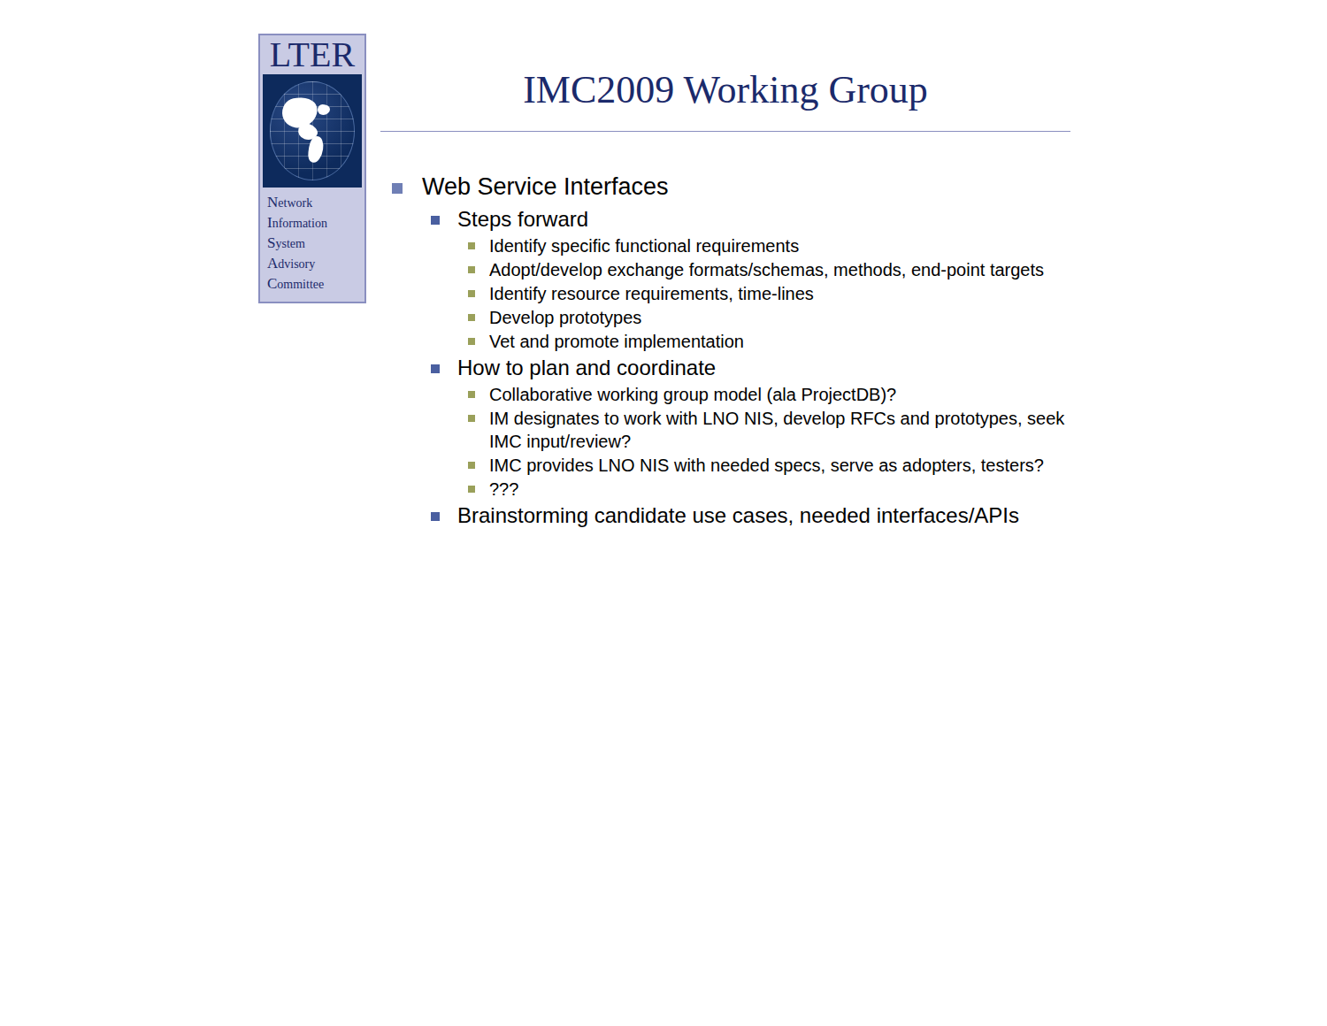LTER
Network
Information
System
Advisory
Committee
IMC2009 Working Group
Web Service Interfaces
Steps forward
Identify specific functional requirements
Adopt/develop exchange formats/schemas, methods, end-point targets
Identify resource requirements, time-lines
Develop prototypes
Vet and promote implementation
How to plan and coordinate
Collaborative working group model (ala ProjectDB)?
IM designates to work with LNO NIS, develop RFCs and prototypes, seek IMC input/review?
IMC provides LNO NIS with needed specs, serve as adopters, testers?
???
Brainstorming candidate use cases, needed interfaces/APIs